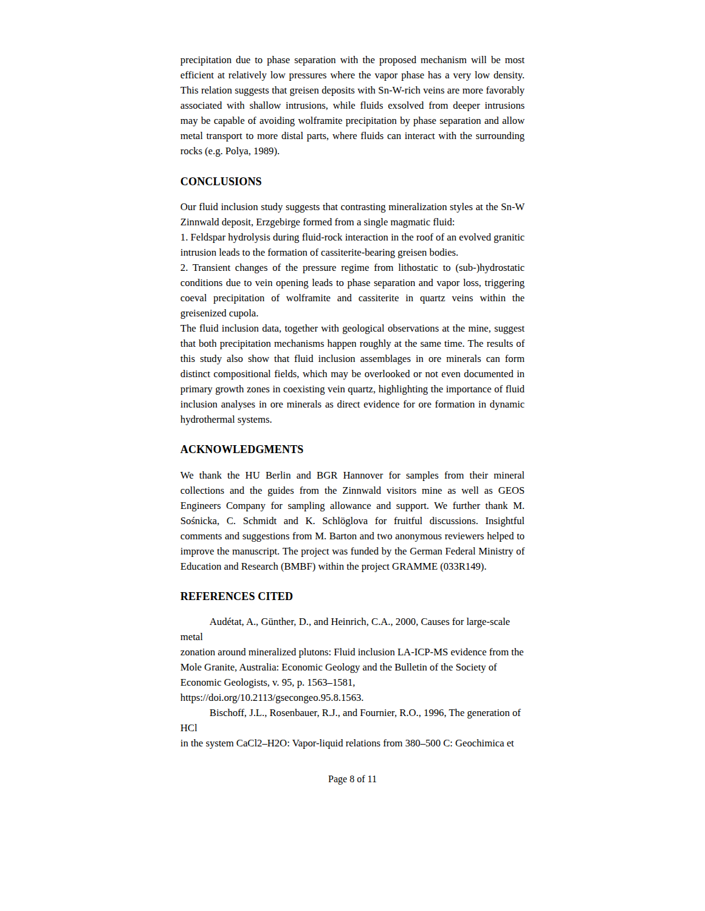precipitation due to phase separation with the proposed mechanism will be most efficient at relatively low pressures where the vapor phase has a very low density. This relation suggests that greisen deposits with Sn-W-rich veins are more favorably associated with shallow intrusions, while fluids exsolved from deeper intrusions may be capable of avoiding wolframite precipitation by phase separation and allow metal transport to more distal parts, where fluids can interact with the surrounding rocks (e.g. Polya, 1989).
CONCLUSIONS
Our fluid inclusion study suggests that contrasting mineralization styles at the Sn-W Zinnwald deposit, Erzgebirge formed from a single magmatic fluid:
1. Feldspar hydrolysis during fluid-rock interaction in the roof of an evolved granitic intrusion leads to the formation of cassiterite-bearing greisen bodies.
2. Transient changes of the pressure regime from lithostatic to (sub-)hydrostatic conditions due to vein opening leads to phase separation and vapor loss, triggering coeval precipitation of wolframite and cassiterite in quartz veins within the greisenized cupola.
The fluid inclusion data, together with geological observations at the mine, suggest that both precipitation mechanisms happen roughly at the same time. The results of this study also show that fluid inclusion assemblages in ore minerals can form distinct compositional fields, which may be overlooked or not even documented in primary growth zones in coexisting vein quartz, highlighting the importance of fluid inclusion analyses in ore minerals as direct evidence for ore formation in dynamic hydrothermal systems.
ACKNOWLEDGMENTS
We thank the HU Berlin and BGR Hannover for samples from their mineral collections and the guides from the Zinnwald visitors mine as well as GEOS Engineers Company for sampling allowance and support. We further thank M. Sośnicka, C. Schmidt and K. Schlöglova for fruitful discussions. Insightful comments and suggestions from M. Barton and two anonymous reviewers helped to improve the manuscript. The project was funded by the German Federal Ministry of Education and Research (BMBF) within the project GRAMME (033R149).
REFERENCES CITED
Audétat, A., Günther, D., and Heinrich, C.A., 2000, Causes for large-scale metal
zonation around mineralized plutons: Fluid inclusion LA-ICP-MS evidence from the
Mole Granite, Australia: Economic Geology and the Bulletin of the Society of
Economic Geologists, v. 95, p. 1563–1581,
https://doi.org/10.2113/gsecongeo.95.8.1563.
Bischoff, J.L., Rosenbauer, R.J., and Fournier, R.O., 1996, The generation of HCl
in the system CaCl2–H2O: Vapor-liquid relations from 380–500 C: Geochimica et
Page 8 of 11